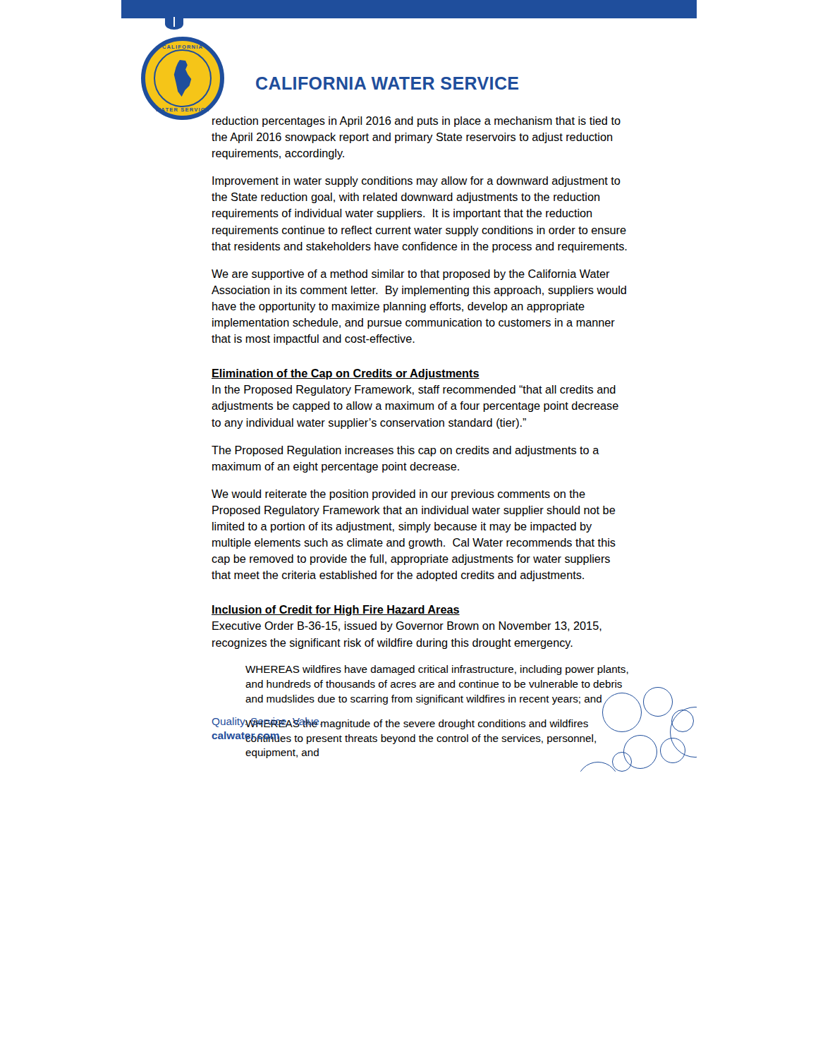CALIFORNIA
WATER SERVICE
CALIFORNIA WATER SERVICE
reduction percentages in April 2016 and puts in place a mechanism that is tied to the April 2016 snowpack report and primary State reservoirs to adjust reduction requirements, accordingly.
Improvement in water supply conditions may allow for a downward adjustment to the State reduction goal, with related downward adjustments to the reduction requirements of individual water suppliers. It is important that the reduction requirements continue to reflect current water supply conditions in order to ensure that residents and stakeholders have confidence in the process and requirements.
We are supportive of a method similar to that proposed by the California Water Association in its comment letter. By implementing this approach, suppliers would have the opportunity to maximize planning efforts, develop an appropriate implementation schedule, and pursue communication to customers in a manner that is most impactful and cost-effective.
Elimination of the Cap on Credits or Adjustments
In the Proposed Regulatory Framework, staff recommended “that all credits and adjustments be capped to allow a maximum of a four percentage point decrease to any individual water supplier’s conservation standard (tier).”
The Proposed Regulation increases this cap on credits and adjustments to a maximum of an eight percentage point decrease.
We would reiterate the position provided in our previous comments on the Proposed Regulatory Framework that an individual water supplier should not be limited to a portion of its adjustment, simply because it may be impacted by multiple elements such as climate and growth. Cal Water recommends that this cap be removed to provide the full, appropriate adjustments for water suppliers that meet the criteria established for the adopted credits and adjustments.
Inclusion of Credit for High Fire Hazard Areas
Executive Order B-36-15, issued by Governor Brown on November 13, 2015, recognizes the significant risk of wildfire during this drought emergency.
WHEREAS wildfires have damaged critical infrastructure, including power plants, and hundreds of thousands of acres are and continue to be vulnerable to debris and mudslides due to scarring from significant wildfires in recent years; and
WHEREAS the magnitude of the severe drought conditions and wildfires continues to present threats beyond the control of the services, personnel, equipment, and
Quality. Service. Value.
calwater.com